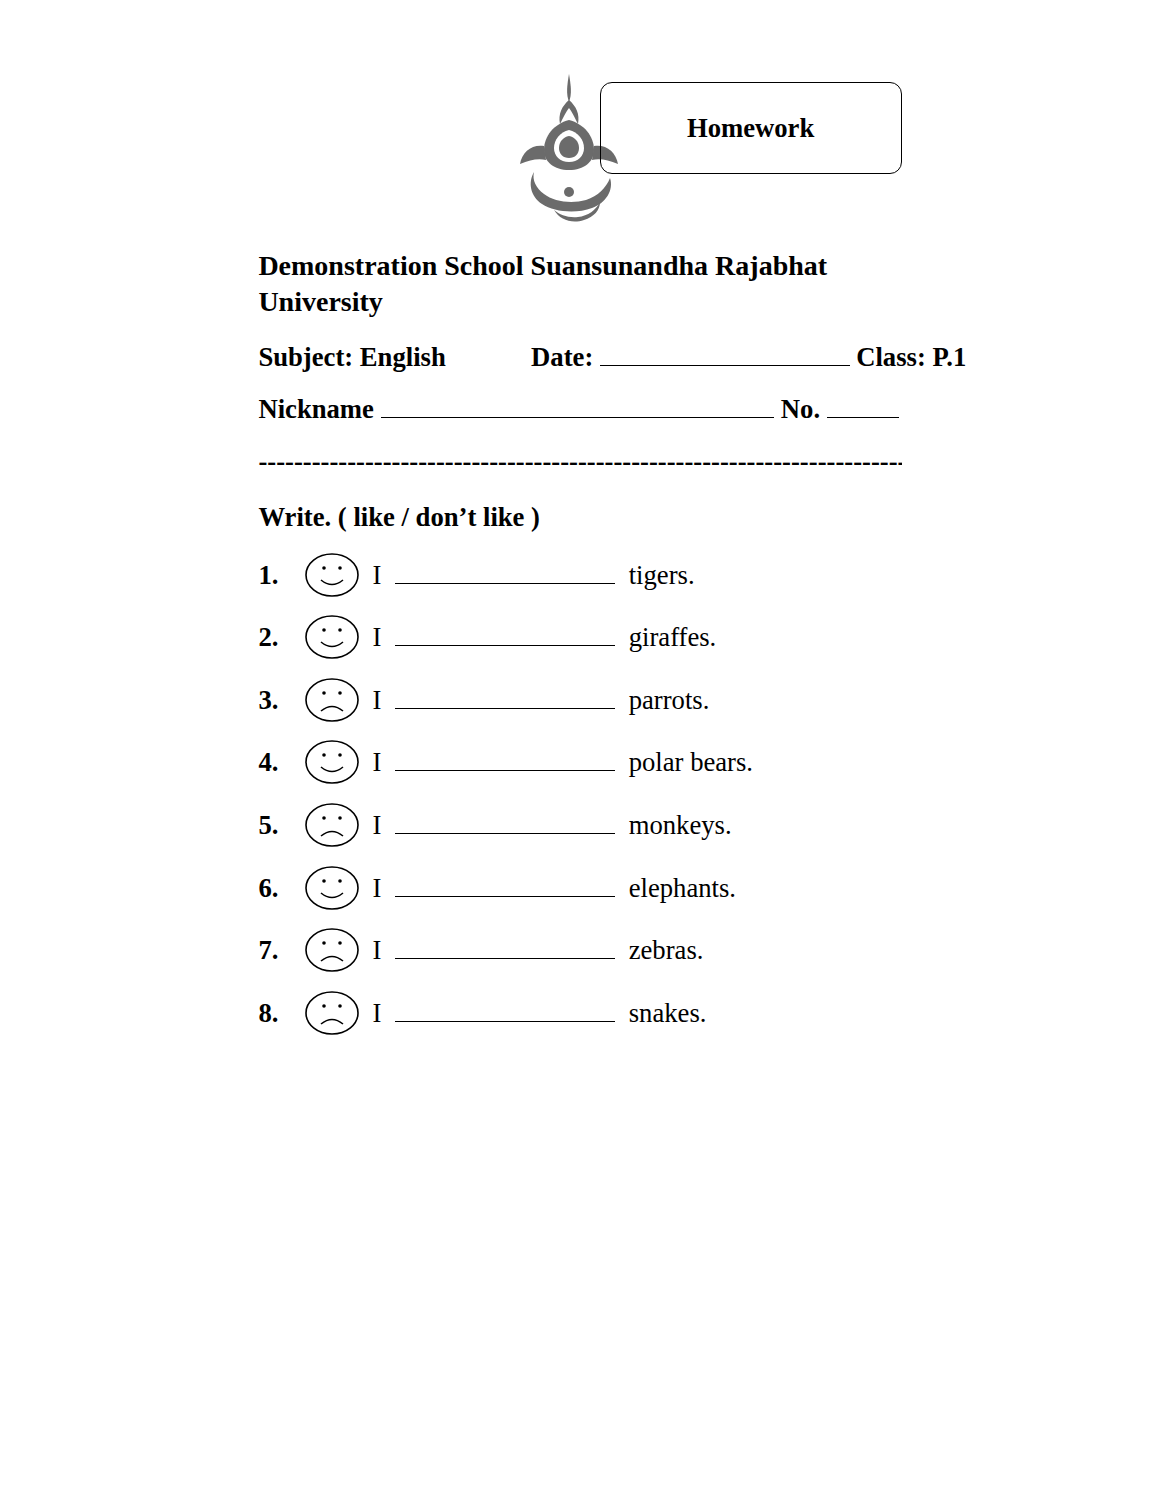Homework
Demonstration School Suansunandha Rajabhat University
Subject: English Date: Class: P.1
Nickname No.
-----------------------------------------------------------------------------------
Write. ( like / don’t like )
1. I tigers.
2. I giraffes.
3. I parrots.
4. I polar bears.
5. I monkeys.
6. I elephants.
7. I zebras.
8. I snakes.